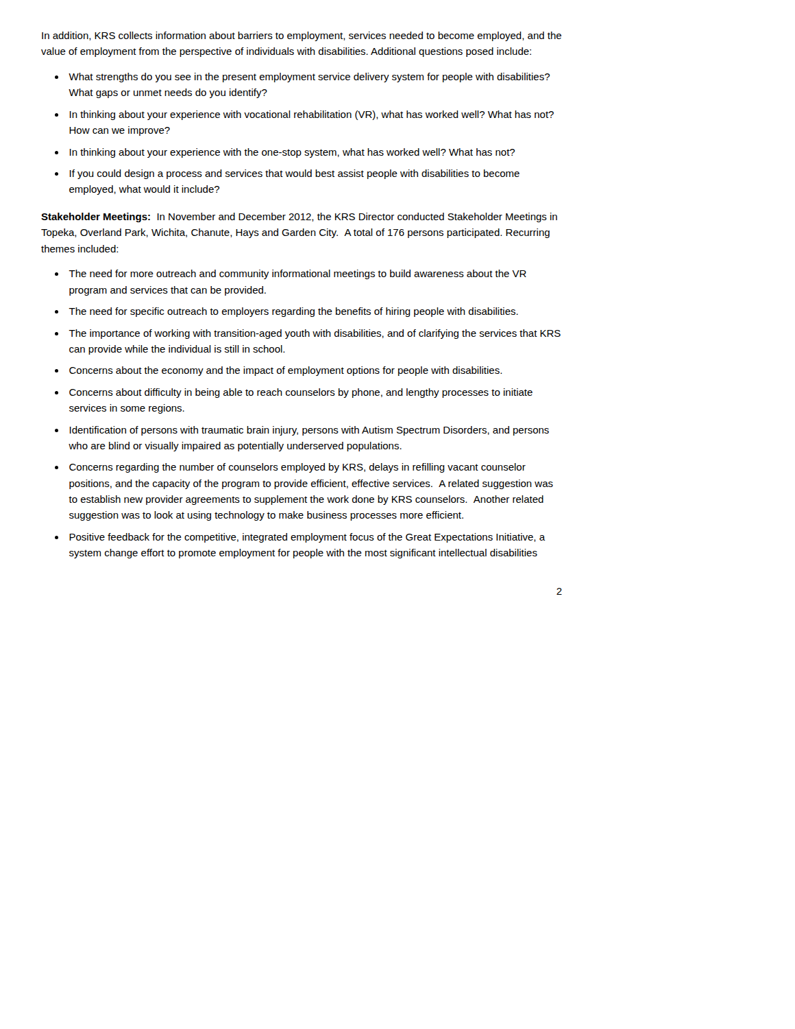In addition, KRS collects information about barriers to employment, services needed to become employed, and the value of employment from the perspective of individuals with disabilities. Additional questions posed include:
What strengths do you see in the present employment service delivery system for people with disabilities? What gaps or unmet needs do you identify?
In thinking about your experience with vocational rehabilitation (VR), what has worked well? What has not? How can we improve?
In thinking about your experience with the one-stop system, what has worked well? What has not?
If you could design a process and services that would best assist people with disabilities to become employed, what would it include?
Stakeholder Meetings: In November and December 2012, the KRS Director conducted Stakeholder Meetings in Topeka, Overland Park, Wichita, Chanute, Hays and Garden City. A total of 176 persons participated. Recurring themes included:
The need for more outreach and community informational meetings to build awareness about the VR program and services that can be provided.
The need for specific outreach to employers regarding the benefits of hiring people with disabilities.
The importance of working with transition-aged youth with disabilities, and of clarifying the services that KRS can provide while the individual is still in school.
Concerns about the economy and the impact of employment options for people with disabilities.
Concerns about difficulty in being able to reach counselors by phone, and lengthy processes to initiate services in some regions.
Identification of persons with traumatic brain injury, persons with Autism Spectrum Disorders, and persons who are blind or visually impaired as potentially underserved populations.
Concerns regarding the number of counselors employed by KRS, delays in refilling vacant counselor positions, and the capacity of the program to provide efficient, effective services. A related suggestion was to establish new provider agreements to supplement the work done by KRS counselors. Another related suggestion was to look at using technology to make business processes more efficient.
Positive feedback for the competitive, integrated employment focus of the Great Expectations Initiative, a system change effort to promote employment for people with the most significant intellectual disabilities
2